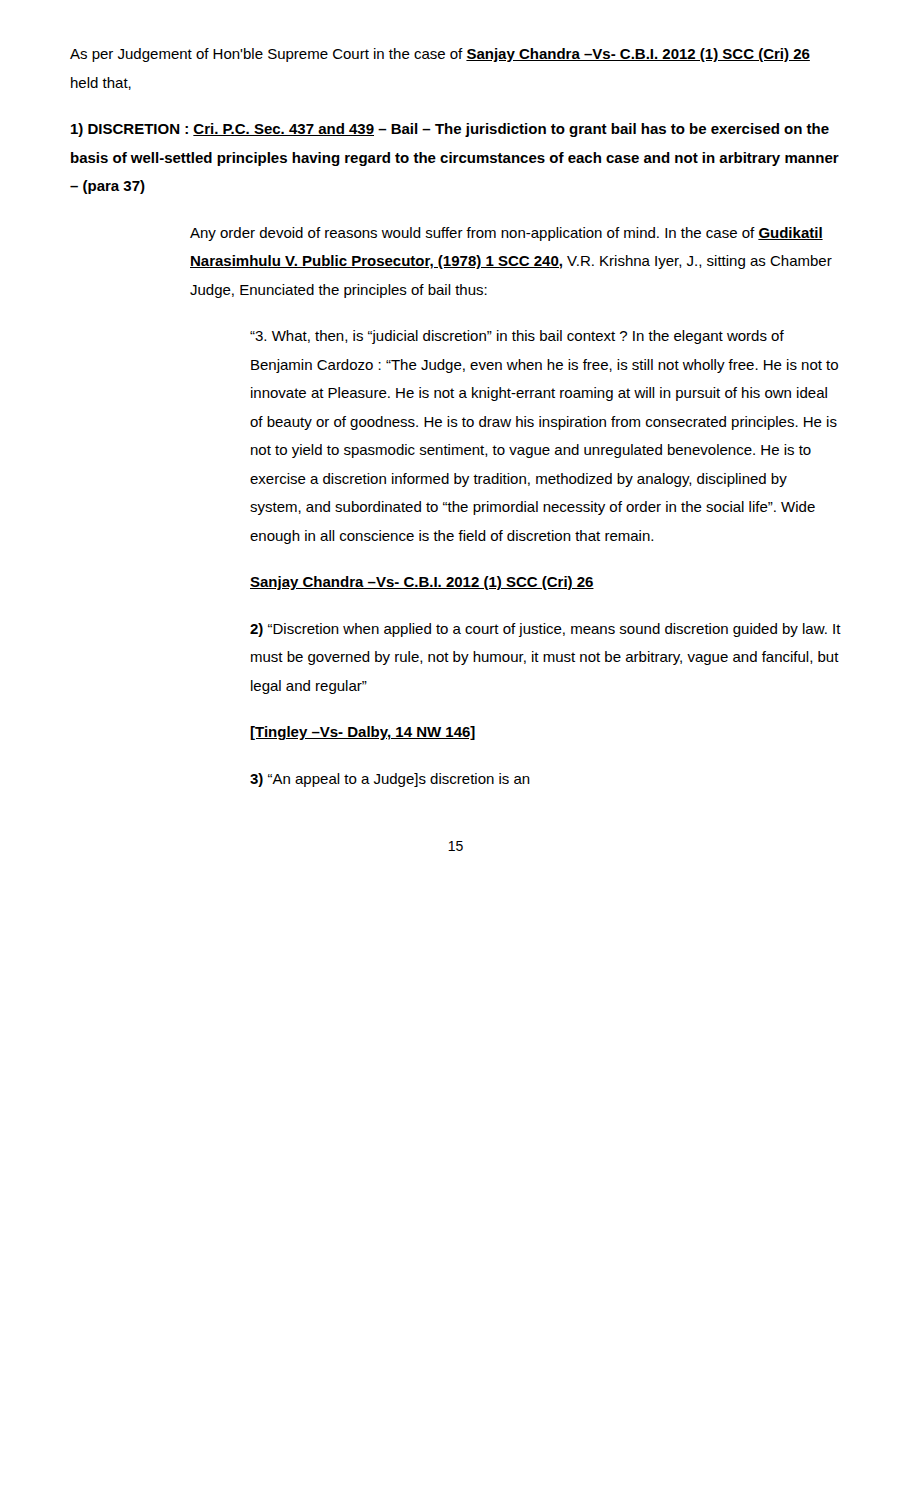As per Judgement of Hon'ble Supreme Court in the case of Sanjay Chandra –Vs- C.B.I. 2012 (1) SCC (Cri) 26 held that,
1) DISCRETION : Cri. P.C. Sec. 437 and 439 – Bail – The jurisdiction to grant bail has to be exercised on the basis of well-settled principles having regard to the circumstances of each case and not in arbitrary manner – (para 37)
Any order devoid of reasons would suffer from non-application of mind. In the case of Gudikatil Narasimhulu V. Public Prosecutor, (1978) 1 SCC 240, V.R. Krishna Iyer, J., sitting as Chamber Judge, Enunciated the principles of bail thus:
“3. What, then, is “judicial discretion” in this bail context ? In the elegant words of Benjamin Cardozo : “The Judge, even when he is free, is still not wholly free. He is not to innovate at Pleasure. He is not a knight-errant roaming at will in pursuit of his own ideal of beauty or of goodness. He is to draw his inspiration from consecrated principles. He is not to yield to spasmodic sentiment, to vague and unregulated benevolence. He is to exercise a discretion informed by tradition, methodized by analogy, disciplined by system, and subordinated to “the primordial necessity of order in the social life”. Wide enough in all conscience is the field of discretion that remain.
Sanjay Chandra –Vs- C.B.I. 2012 (1) SCC (Cri) 26
2) “Discretion when applied to a court of justice, means sound discretion guided by law. It must be governed by rule, not by humour, it must not be arbitrary, vague and fanciful, but legal and regular”
[Tingley –Vs- Dalby, 14 NW 146]
3) “An appeal to a Judge]s discretion is an
15